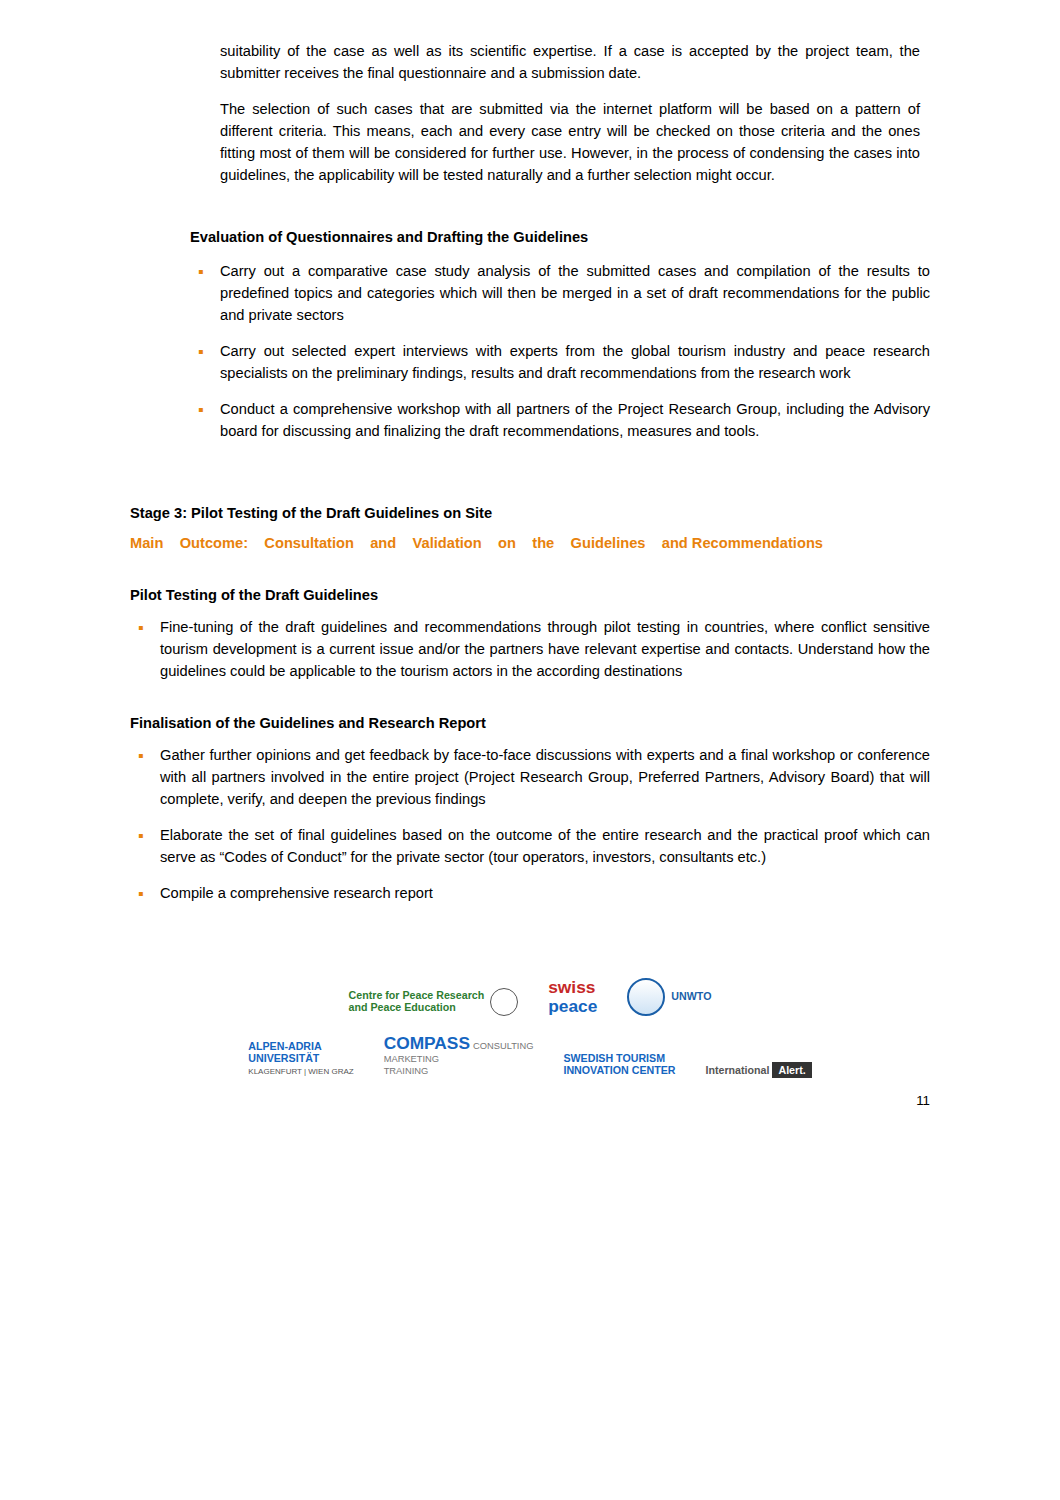suitability of the case as well as its scientific expertise. If a case is accepted by the project team, the submitter receives the final questionnaire and a submission date.
The selection of such cases that are submitted via the internet platform will be based on a pattern of different criteria. This means, each and every case entry will be checked on those criteria and the ones fitting most of them will be considered for further use. However, in the process of condensing the cases into guidelines, the applicability will be tested naturally and a further selection might occur.
Evaluation of Questionnaires and Drafting the Guidelines
Carry out a comparative case study analysis of the submitted cases and compilation of the results to predefined topics and categories which will then be merged in a set of draft recommendations for the public and private sectors
Carry out selected expert interviews with experts from the global tourism industry and peace research specialists on the preliminary findings, results and draft recommendations from the research work
Conduct a comprehensive workshop with all partners of the Project Research Group, including the Advisory board for discussing and finalizing the draft recommendations, measures and tools.
Stage 3: Pilot Testing of the Draft Guidelines on Site
Main Outcome: Consultation and Validation on the Guidelines and Recommendations
Pilot Testing of the Draft Guidelines
Fine-tuning of the draft guidelines and recommendations through pilot testing in countries, where conflict sensitive tourism development is a current issue and/or the partners have relevant expertise and contacts. Understand how the guidelines could be applicable to the tourism actors in the according destinations
Finalisation of the Guidelines and Research Report
Gather further opinions and get feedback by face-to-face discussions with experts and a final workshop or conference with all partners involved in the entire project (Project Research Group, Preferred Partners, Advisory Board) that will complete, verify, and deepen the previous findings
Elaborate the set of final guidelines based on the outcome of the entire research and the practical proof which can serve as “Codes of Conduct” for the private sector (tour operators, investors, consultants etc.)
Compile a comprehensive research report
Centre for Peace Research
and Peace Education
swiss
peace
UNWTO
ALPEN-ADRIA
UNIVERSITÄT
KLAGENFURT | WIEN GRAZ
COMPASS CONSULTING
MARKETING
TRAINING
SWEDISH TOURISM
INNOVATION CENTER
International Alert.
11